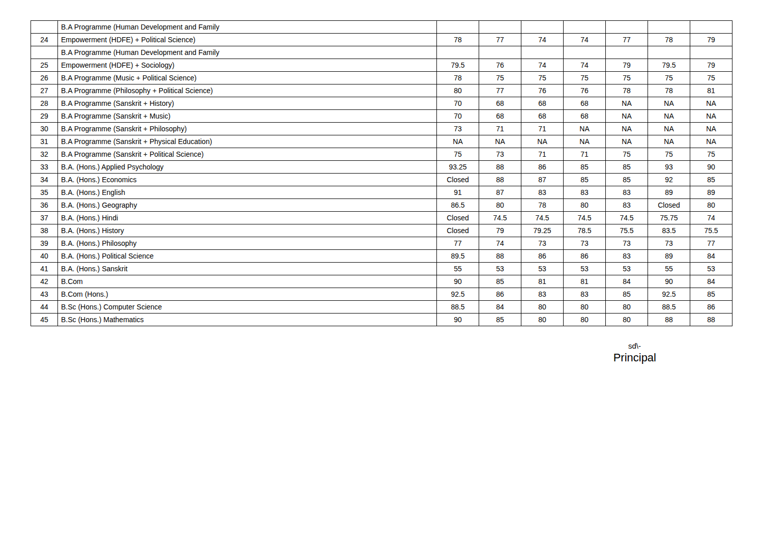| | B.A Programme (Human Development and Family | | | | | | | |
| 24 | Empowerment (HDFE) + Political Science) | 78 | 77 | 74 | 74 | 77 | 78 | 79 |
| | B.A Programme (Human Development and Family | | | | | | | |
| 25 | Empowerment (HDFE) + Sociology) | 79.5 | 76 | 74 | 74 | 79 | 79.5 | 79 |
| 26 | B.A Programme (Music + Political Science) | 78 | 75 | 75 | 75 | 75 | 75 | 75 |
| 27 | B.A Programme (Philosophy + Political Science) | 80 | 77 | 76 | 76 | 78 | 78 | 81 |
| 28 | B.A Programme (Sanskrit + History) | 70 | 68 | 68 | 68 | NA | NA | NA |
| 29 | B.A Programme (Sanskrit + Music) | 70 | 68 | 68 | 68 | NA | NA | NA |
| 30 | B.A Programme (Sanskrit + Philosophy) | 73 | 71 | 71 | NA | NA | NA | NA |
| 31 | B.A Programme (Sanskrit + Physical Education) | NA | NA | NA | NA | NA | NA | NA |
| 32 | B.A Programme (Sanskrit + Political Science) | 75 | 73 | 71 | 71 | 75 | 75 | 75 |
| 33 | B.A. (Hons.) Applied Psychology | 93.25 | 88 | 86 | 85 | 85 | 93 | 90 |
| 34 | B.A. (Hons.) Economics | Closed | 88 | 87 | 85 | 85 | 92 | 85 |
| 35 | B.A. (Hons.) English | 91 | 87 | 83 | 83 | 83 | 89 | 89 |
| 36 | B.A. (Hons.) Geography | 86.5 | 80 | 78 | 80 | 83 | Closed | 80 |
| 37 | B.A. (Hons.) Hindi | Closed | 74.5 | 74.5 | 74.5 | 74.5 | 75.75 | 74 |
| 38 | B.A. (Hons.) History | Closed | 79 | 79.25 | 78.5 | 75.5 | 83.5 | 75.5 |
| 39 | B.A. (Hons.) Philosophy | 77 | 74 | 73 | 73 | 73 | 73 | 77 |
| 40 | B.A. (Hons.) Political Science | 89.5 | 88 | 86 | 86 | 83 | 89 | 84 |
| 41 | B.A. (Hons.) Sanskrit | 55 | 53 | 53 | 53 | 53 | 55 | 53 |
| 42 | B.Com | 90 | 85 | 81 | 81 | 84 | 90 | 84 |
| 43 | B.Com (Hons.) | 92.5 | 86 | 83 | 83 | 85 | 92.5 | 85 |
| 44 | B.Sc (Hons.) Computer Science | 88.5 | 84 | 80 | 80 | 80 | 88.5 | 86 |
| 45 | B.Sc (Hons.) Mathematics | 90 | 85 | 80 | 80 | 80 | 88 | 88 |
sd\-
Principal